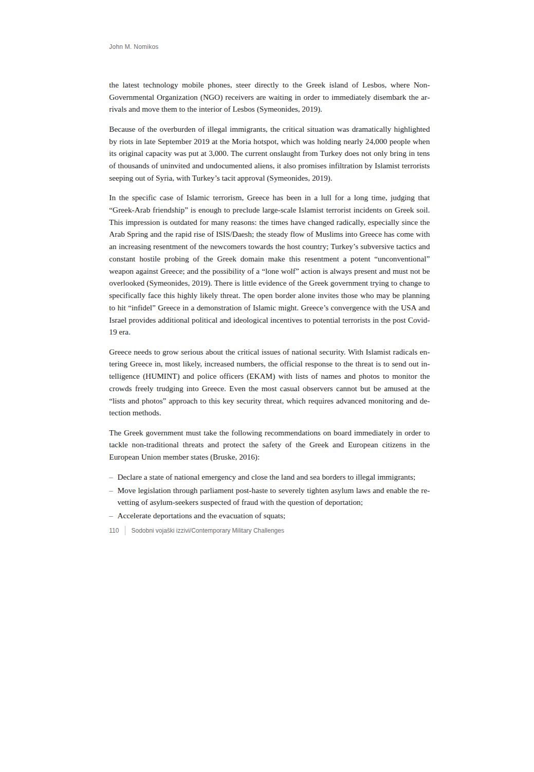John M. Nomikos
the latest technology mobile phones, steer directly to the Greek island of Lesbos, where Non-Governmental Organization (NGO) receivers are waiting in order to immediately disembark the arrivals and move them to the interior of Lesbos (Symeonides, 2019).
Because of the overburden of illegal immigrants, the critical situation was dramatically highlighted by riots in late September 2019 at the Moria hotspot, which was holding nearly 24,000 people when its original capacity was put at 3,000. The current onslaught from Turkey does not only bring in tens of thousands of uninvited and undocumented aliens, it also promises infiltration by Islamist terrorists seeping out of Syria, with Turkey’s tacit approval (Symeonides, 2019).
In the specific case of Islamic terrorism, Greece has been in a lull for a long time, judging that “Greek-Arab friendship” is enough to preclude large-scale Islamist terrorist incidents on Greek soil. This impression is outdated for many reasons: the times have changed radically, especially since the Arab Spring and the rapid rise of ISIS/Daesh; the steady flow of Muslims into Greece has come with an increasing resentment of the newcomers towards the host country; Turkey’s subversive tactics and constant hostile probing of the Greek domain make this resentment a potent “unconventional” weapon against Greece; and the possibility of a “lone wolf” action is always present and must not be overlooked (Symeonides, 2019). There is little evidence of the Greek government trying to change to specifically face this highly likely threat. The open border alone invites those who may be planning to hit “infidel” Greece in a demonstration of Islamic might. Greece’s convergence with the USA and Israel provides additional political and ideological incentives to potential terrorists in the post Covid-19 era.
Greece needs to grow serious about the critical issues of national security. With Islamist radicals entering Greece in, most likely, increased numbers, the official response to the threat is to send out intelligence (HUMINT) and police officers (EKAM) with lists of names and photos to monitor the crowds freely trudging into Greece. Even the most casual observers cannot but be amused at the “lists and photos” approach to this key security threat, which requires advanced monitoring and detection methods.
The Greek government must take the following recommendations on board immediately in order to tackle non-traditional threats and protect the safety of the Greek and European citizens in the European Union member states (Bruske, 2016):
Declare a state of national emergency and close the land and sea borders to illegal immigrants;
Move legislation through parliament post-haste to severely tighten asylum laws and enable the re-vetting of asylum-seekers suspected of fraud with the question of deportation;
Accelerate deportations and the evacuation of squats;
110 Sodobni vojaški izzivi/Contemporary Military Challenges